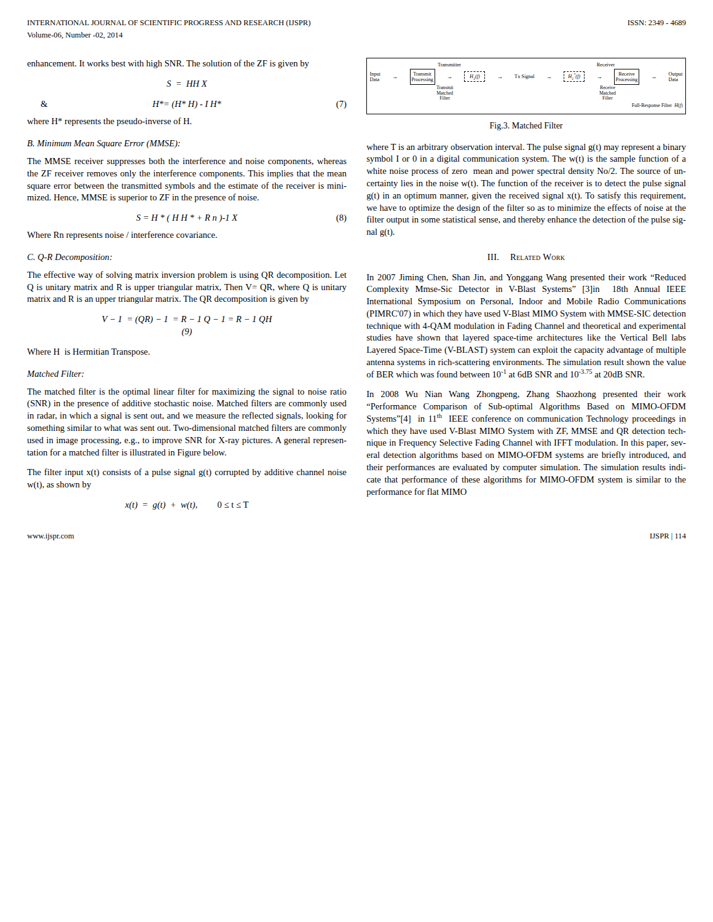INTERNATIONAL JOURNAL OF SCIENTIFIC PROGRESS AND RESEARCH (IJSPR)
ISSN: 2349 - 4689
Volume-06, Number -02, 2014
enhancement. It works best with high SNR. The solution of the ZF is given by
S = HH X
& H*= (H* H) - I H* (7)
where H* represents the pseudo-inverse of H.
B. Minimum Mean Square Error (MMSE):
The MMSE receiver suppresses both the interference and noise components, whereas the ZF receiver removes only the interference components. This implies that the mean square error between the transmitted symbols and the estimate of the receiver is minimized. Hence, MMSE is superior to ZF in the presence of noise.
S = H * ( H H * + R n )-1 X (8)
Where Rn represents noise / interference covariance.
C. Q-R Decomposition:
The effective way of solving matrix inversion problem is using QR decomposition. Let Q is unitary matrix and R is upper triangular matrix, Then V= QR, where Q is unitary matrix and R is an upper triangular matrix. The QR decomposition is given by
V − 1 = (QR) − 1 = R − 1 Q − 1 = R − 1 QH (9)
Where H is Hermitian Transpose.
Matched Filter:
The matched filter is the optimal linear filter for maximizing the signal to noise ratio (SNR) in the presence of additive stochastic noise. Matched filters are commonly used in radar, in which a signal is sent out, and we measure the reflected signals, looking for something similar to what was sent out. Two-dimensional matched filters are commonly used in image processing, e.g., to improve SNR for X-ray pictures. A general representation for a matched filter is illustrated in Figure below.
The filter input x(t) consists of a pulse signal g(t) corrupted by additive channel noise w(t), as shown by
x(t) = g(t) + w(t), 0 ≤ t ≤ T
Transmitter Receiver
Input
Data
→
Transmit
Processing
→
H1(f)
→
Tx Signal
→
H1*(f)
→
Receive
Processing
→
Output
Data
Transmit
Matched
Filter Receive
Matched
Filter
Full-Response Filter H(f)
Fig.3. Matched Filter
where T is an arbitrary observation interval. The pulse signal g(t) may represent a binary symbol I or 0 in a digital communication system. The w(t) is the sample function of a white noise process of zero mean and power spectral density No/2. The source of uncertainty lies in the noise w(t). The function of the receiver is to detect the pulse signal g(t) in an optimum manner, given the received signal x(t). To satisfy this requirement, we have to optimize the design of the filter so as to minimize the effects of noise at the filter output in some statistical sense, and thereby enhance the detection of the pulse signal g(t).
III. Related Work
In 2007 Jiming Chen, Shan Jin, and Yonggang Wang presented their work “Reduced Complexity Mmse-Sic Detector in V-Blast Systems” [3]in 18th Annual IEEE International Symposium on Personal, Indoor and Mobile Radio Communications (PIMRC'07) in which they have used V-Blast MIMO System with MMSE-SIC detection technique with 4-QAM modulation in Fading Channel and theoretical and experimental studies have shown that layered space-time architectures like the Vertical Bell labs Layered Space-Time (V-BLAST) system can exploit the capacity advantage of multiple antenna systems in rich-scattering environments. The simulation result shown the value of BER which was found between 10-1 at 6dB SNR and 10-3.75 at 20dB SNR.
In 2008 Wu Nian Wang Zhongpeng, Zhang Shaozhong presented their work “Performance Comparison of Sub-optimal Algorithms Based on MIMO-OFDM Systems”[4] in 11th IEEE conference on communication Technology proceedings in which they have used V-Blast MIMO System with ZF, MMSE and QR detection technique in Frequency Selective Fading Channel with IFFT modulation. In this paper, several detection algorithms based on MIMO-OFDM systems are briefly introduced, and their performances are evaluated by computer simulation. The simulation results indicate that performance of these algorithms for MIMO-OFDM system is similar to the performance for flat MIMO
www.ijspr.com IJSPR | 114